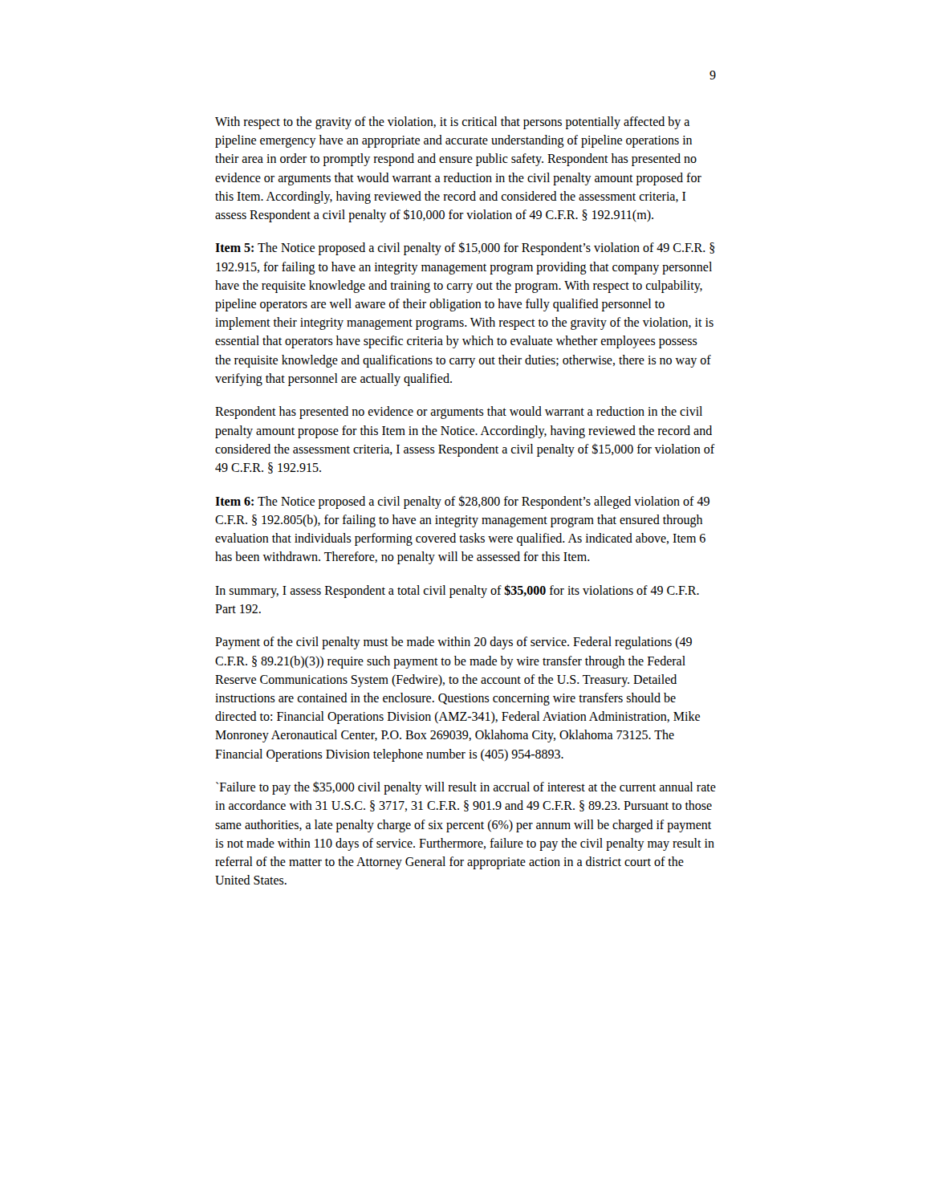9
With respect to the gravity of the violation, it is critical that persons potentially affected by a pipeline emergency have an appropriate and accurate understanding of pipeline operations in their area in order to promptly respond and ensure public safety. Respondent has presented no evidence or arguments that would warrant a reduction in the civil penalty amount proposed for this Item. Accordingly, having reviewed the record and considered the assessment criteria, I assess Respondent a civil penalty of $10,000 for violation of 49 C.F.R. § 192.911(m).
Item 5: The Notice proposed a civil penalty of $15,000 for Respondent’s violation of 49 C.F.R. § 192.915, for failing to have an integrity management program providing that company personnel have the requisite knowledge and training to carry out the program. With respect to culpability, pipeline operators are well aware of their obligation to have fully qualified personnel to implement their integrity management programs. With respect to the gravity of the violation, it is essential that operators have specific criteria by which to evaluate whether employees possess the requisite knowledge and qualifications to carry out their duties; otherwise, there is no way of verifying that personnel are actually qualified.
Respondent has presented no evidence or arguments that would warrant a reduction in the civil penalty amount propose for this Item in the Notice. Accordingly, having reviewed the record and considered the assessment criteria, I assess Respondent a civil penalty of $15,000 for violation of 49 C.F.R. § 192.915.
Item 6: The Notice proposed a civil penalty of $28,800 for Respondent’s alleged violation of 49 C.F.R. § 192.805(b), for failing to have an integrity management program that ensured through evaluation that individuals performing covered tasks were qualified. As indicated above, Item 6 has been withdrawn. Therefore, no penalty will be assessed for this Item.
In summary, I assess Respondent a total civil penalty of $35,000 for its violations of 49 C.F.R. Part 192.
Payment of the civil penalty must be made within 20 days of service. Federal regulations (49 C.F.R. § 89.21(b)(3)) require such payment to be made by wire transfer through the Federal Reserve Communications System (Fedwire), to the account of the U.S. Treasury. Detailed instructions are contained in the enclosure. Questions concerning wire transfers should be directed to: Financial Operations Division (AMZ-341), Federal Aviation Administration, Mike Monroney Aeronautical Center, P.O. Box 269039, Oklahoma City, Oklahoma 73125. The Financial Operations Division telephone number is (405) 954-8893.
`Failure to pay the $35,000 civil penalty will result in accrual of interest at the current annual rate in accordance with 31 U.S.C. § 3717, 31 C.F.R. § 901.9 and 49 C.F.R. § 89.23. Pursuant to those same authorities, a late penalty charge of six percent (6%) per annum will be charged if payment is not made within 110 days of service. Furthermore, failure to pay the civil penalty may result in referral of the matter to the Attorney General for appropriate action in a district court of the United States.